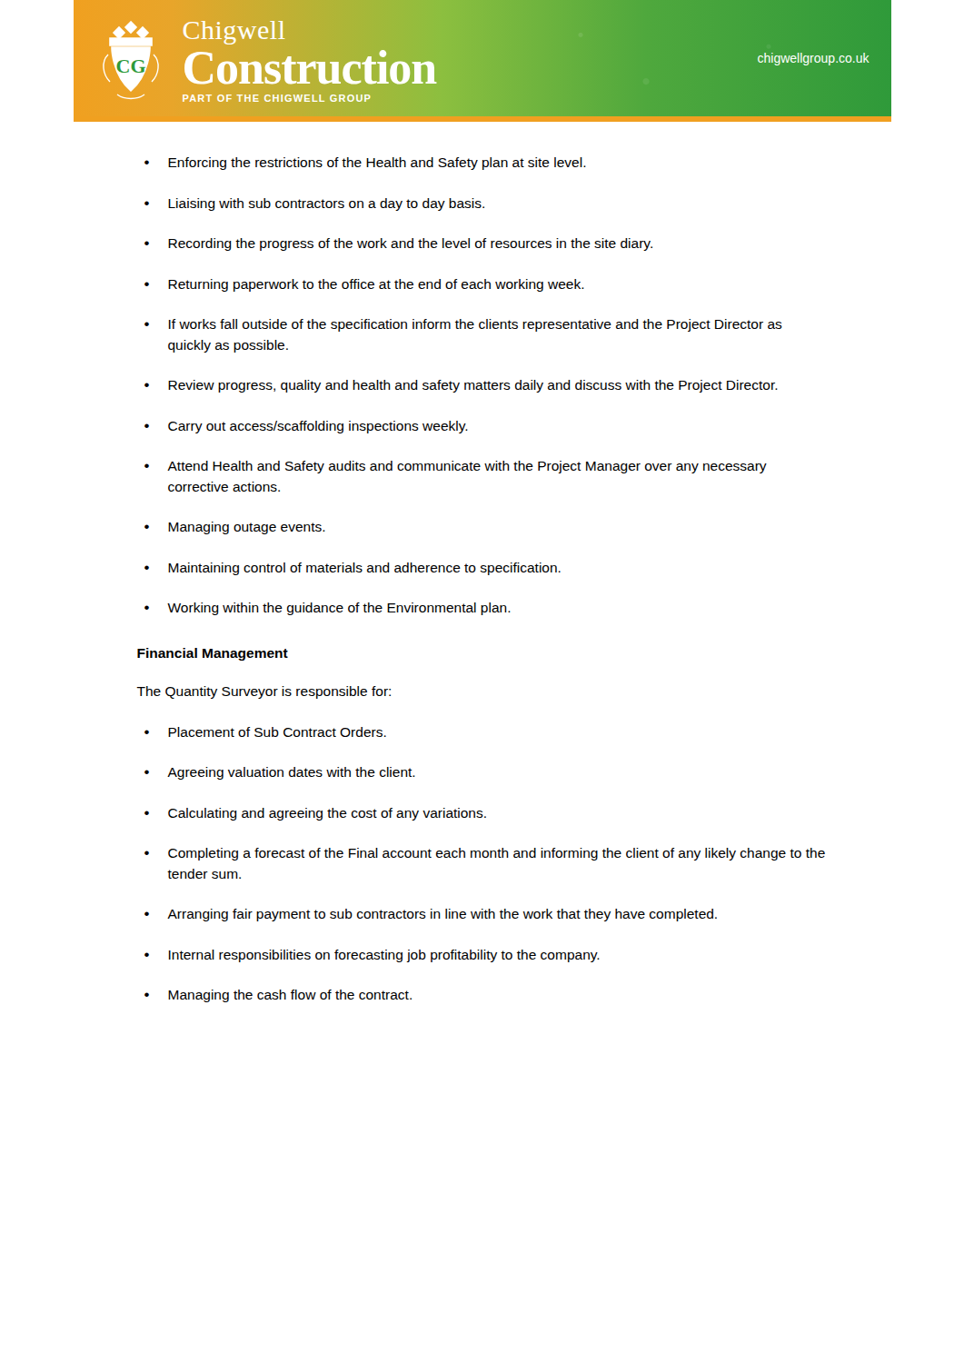CG
Chigwell
Construction
Part of the Chigwell Group
chigwellgroup.co.uk
Enforcing the restrictions of the Health and Safety plan at site level.
Liaising with sub contractors on a day to day basis.
Recording the progress of the work and the level of resources in the site diary.
Returning paperwork to the office at the end of each working week.
If works fall outside of the specification inform the clients representative and the Project Director as quickly as possible.
Review progress, quality and health and safety matters daily and discuss with the Project Director.
Carry out access/scaffolding inspections weekly.
Attend Health and Safety audits and communicate with the Project Manager over any necessary corrective actions.
Managing outage events.
Maintaining control of materials and adherence to specification.
Working within the guidance of the Environmental plan.
Financial Management
The Quantity Surveyor is responsible for:
Placement of Sub Contract Orders.
Agreeing valuation dates with the client.
Calculating and agreeing the cost of any variations.
Completing a forecast of the Final account each month and informing the client of any likely change to the tender sum.
Arranging fair payment to sub contractors in line with the work that they have completed.
Internal responsibilities on forecasting job profitability to the company.
Managing the cash flow of the contract.